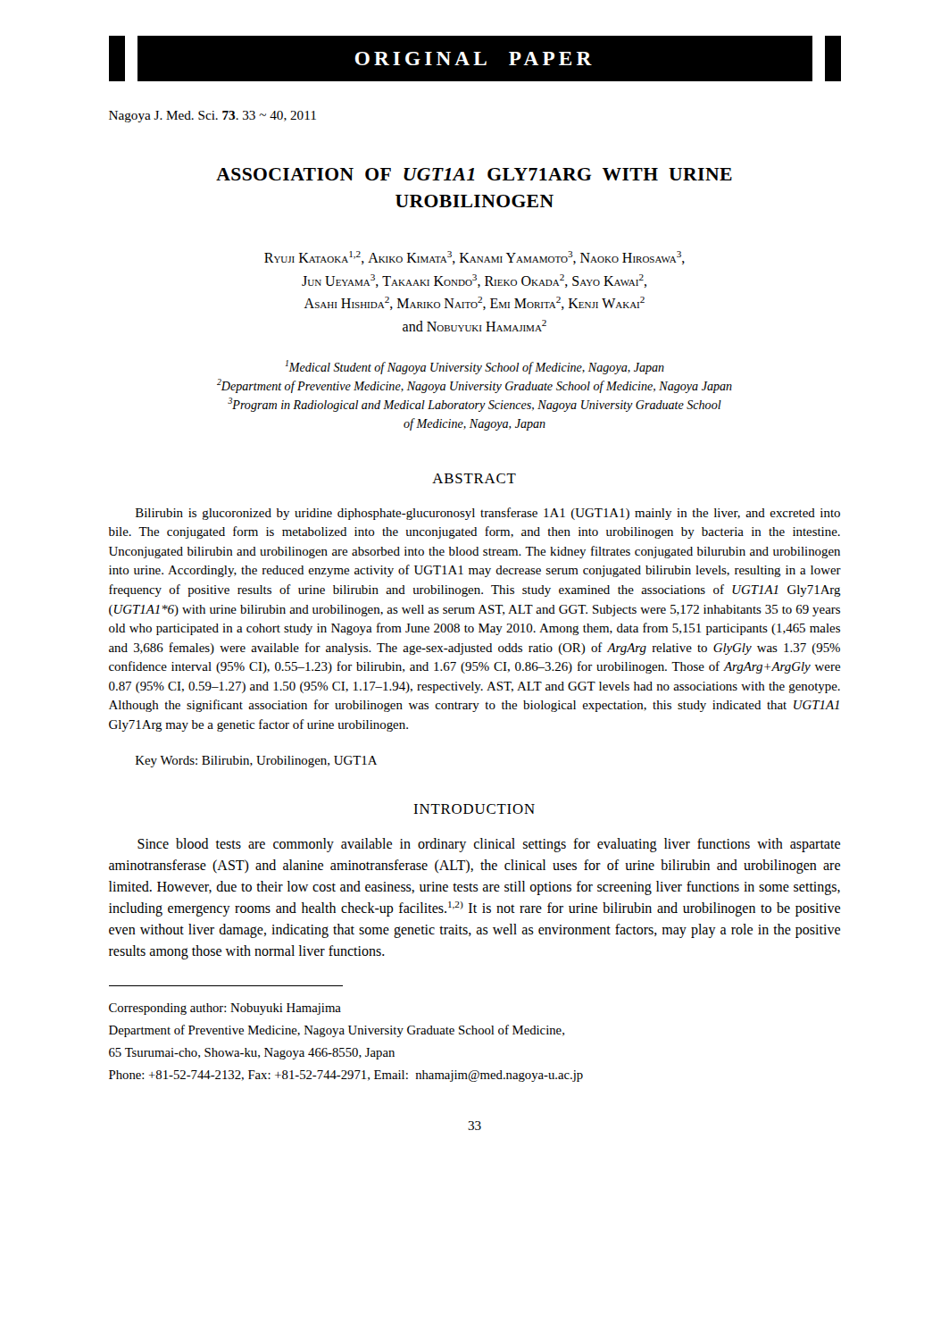ORIGINAL PAPER
Nagoya J. Med. Sci. 73. 33 ~ 40, 2011
ASSOCIATION OF UGT1A1 GLY71ARG WITH URINE
UROBILINOGEN
Ryuji Kataoka1,2, Akiko Kimata3, Kanami Yamamoto3, Naoko Hirosawa3,
Jun Ueyama3, Takaaki Kondo3, Rieko Okada2, Sayo Kawai2,
Asahi Hishida2, Mariko Naito2, Emi Morita2, Kenji Wakai2
and Nobuyuki Hamajima2
1Medical Student of Nagoya University School of Medicine, Nagoya, Japan
2Department of Preventive Medicine, Nagoya University Graduate School of Medicine, Nagoya Japan
3Program in Radiological and Medical Laboratory Sciences, Nagoya University Graduate School
of Medicine, Nagoya, Japan
ABSTRACT
Bilirubin is glucoronized by uridine diphosphate-glucuronosyl transferase 1A1 (UGT1A1) mainly in the liver, and excreted into bile. The conjugated form is metabolized into the unconjugated form, and then into urobilinogen by bacteria in the intestine. Unconjugated bilirubin and urobilinogen are absorbed into the blood stream. The kidney filtrates conjugated bilurubin and urobilinogen into urine. Accordingly, the reduced enzyme activity of UGT1A1 may decrease serum conjugated bilirubin levels, resulting in a lower frequency of positive results of urine bilirubin and urobilinogen. This study examined the associations of UGT1A1 Gly71Arg (UGT1A1*6) with urine bilirubin and urobilinogen, as well as serum AST, ALT and GGT. Subjects were 5,172 inhabitants 35 to 69 years old who participated in a cohort study in Nagoya from June 2008 to May 2010. Among them, data from 5,151 participants (1,465 males and 3,686 females) were available for analysis. The age-sex-adjusted odds ratio (OR) of ArgArg relative to GlyGly was 1.37 (95% confidence interval (95% CI), 0.55–1.23) for bilirubin, and 1.67 (95% CI, 0.86–3.26) for urobilinogen. Those of ArgArg+ArgGly were 0.87 (95% CI, 0.59–1.27) and 1.50 (95% CI, 1.17–1.94), respectively. AST, ALT and GGT levels had no associations with the genotype. Although the significant association for urobilinogen was contrary to the biological expectation, this study indicated that UGT1A1 Gly71Arg may be a genetic factor of urine urobilinogen.
Key Words: Bilirubin, Urobilinogen, UGT1A
INTRODUCTION
Since blood tests are commonly available in ordinary clinical settings for evaluating liver functions with aspartate aminotransferase (AST) and alanine aminotransferase (ALT), the clinical uses for of urine bilirubin and urobilinogen are limited. However, due to their low cost and easiness, urine tests are still options for screening liver functions in some settings, including emergency rooms and health check-up facilites.1,2) It is not rare for urine bilirubin and urobilinogen to be positive even without liver damage, indicating that some genetic traits, as well as environment factors, may play a role in the positive results among those with normal liver functions.
Corresponding author: Nobuyuki Hamajima
Department of Preventive Medicine, Nagoya University Graduate School of Medicine,
65 Tsurumai-cho, Showa-ku, Nagoya 466-8550, Japan
Phone: +81-52-744-2132, Fax: +81-52-744-2971, Email: nhamajim@med.nagoya-u.ac.jp
33